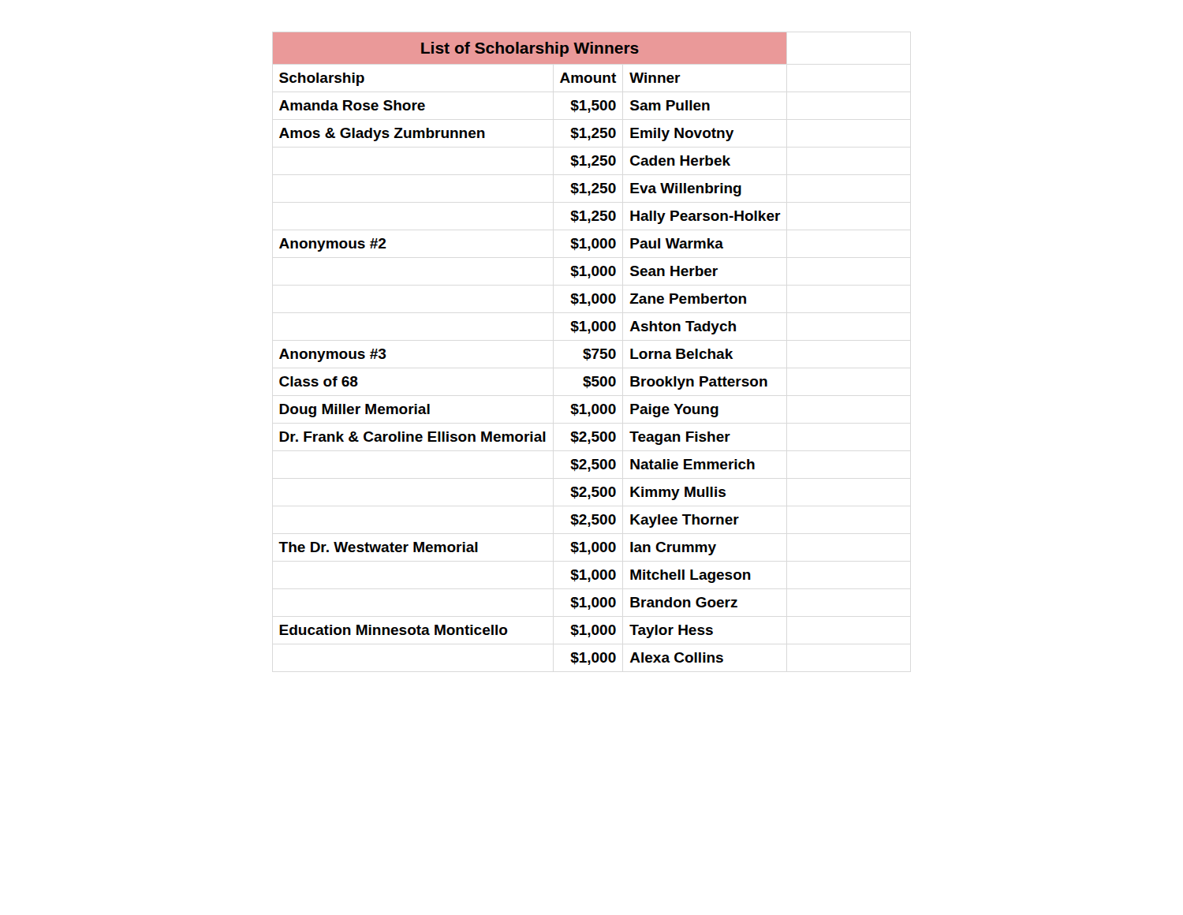| List of Scholarship Winners | |
| Scholarship | Amount | Winner | |
| Amanda Rose Shore | $1,500 | Sam Pullen | |
| Amos & Gladys Zumbrunnen | $1,250 | Emily Novotny | |
| | $1,250 | Caden Herbek | |
| | $1,250 | Eva Willenbring | |
| | $1,250 | Hally Pearson-Holker | |
| Anonymous #2 | $1,000 | Paul Warmka | |
| | $1,000 | Sean Herber | |
| | $1,000 | Zane Pemberton | |
| | $1,000 | Ashton Tadych | |
| Anonymous #3 | $750 | Lorna Belchak | |
| Class of 68 | $500 | Brooklyn Patterson | |
| Doug Miller Memorial | $1,000 | Paige Young | |
| Dr. Frank & Caroline Ellison Memorial | $2,500 | Teagan Fisher | |
| | $2,500 | Natalie Emmerich | |
| | $2,500 | Kimmy Mullis | |
| | $2,500 | Kaylee Thorner | |
| The Dr. Westwater Memorial | $1,000 | Ian Crummy | |
| | $1,000 | Mitchell Lageson | |
| | $1,000 | Brandon Goerz | |
| Education Minnesota Monticello | $1,000 | Taylor Hess | |
| | $1,000 | Alexa Collins | |